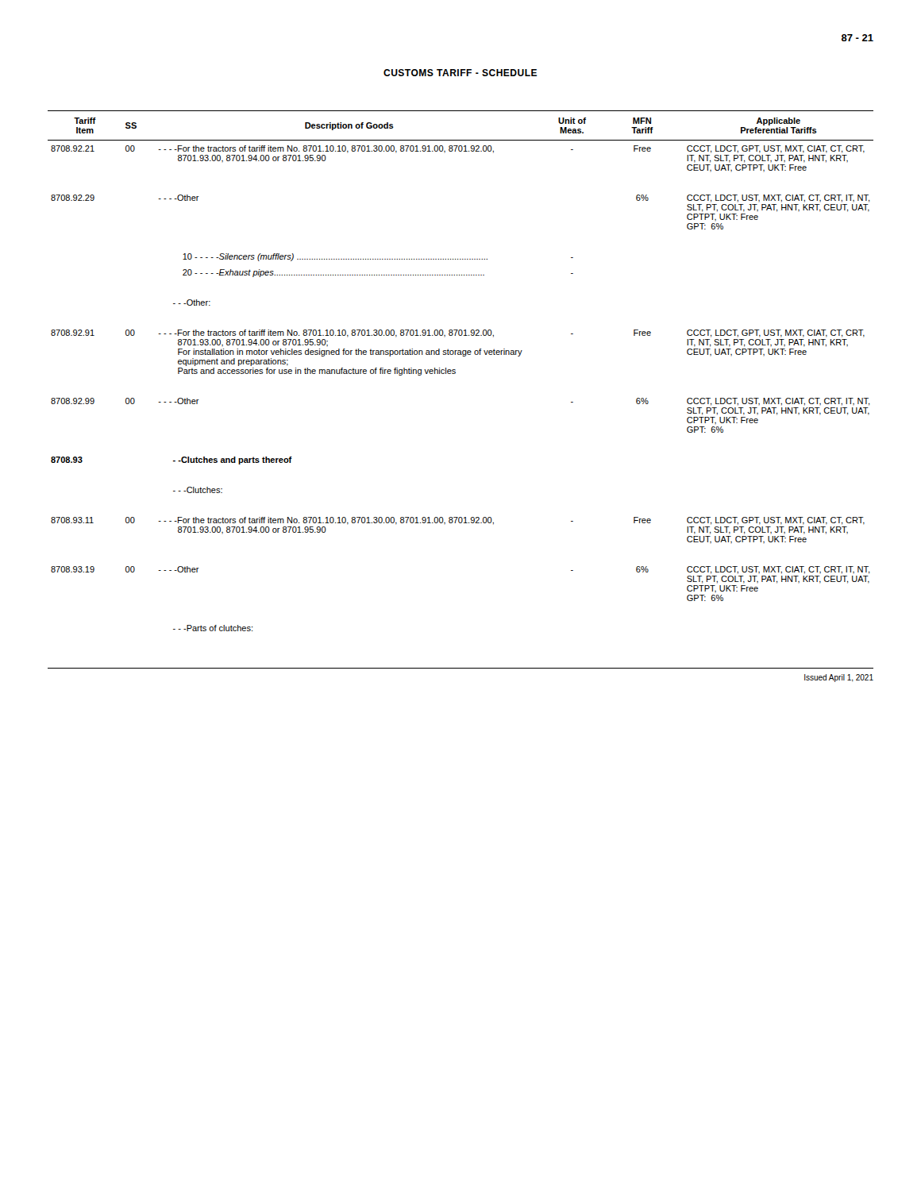87 - 21
CUSTOMS TARIFF - SCHEDULE
| Tariff Item | SS | Description of Goods | Unit of Meas. | MFN Tariff | Applicable Preferential Tariffs |
| --- | --- | --- | --- | --- | --- |
| 8708.92.21 | 00 | - - - -For the tractors of tariff item No. 8701.10.10, 8701.30.00, 8701.91.00, 8701.92.00, 8701.93.00, 8701.94.00 or 8701.95.90 | - | Free | CCCT, LDCT, GPT, UST, MXT, CIAT, CT, CRT, IT, NT, SLT, PT, COLT, JT, PAT, HNT, KRT, CEUT, UAT, CPTPT, UKT: Free |
| 8708.92.29 | | - - - -Other | | 6% | CCCT, LDCT, UST, MXT, CIAT, CT, CRT, IT, NT, SLT, PT, COLT, JT, PAT, HNT, KRT, CEUT, UAT, CPTPT, UKT: Free GPT: 6% |
| | | 10 - - - - - Silencers (mufflers) ............................................................................... | - | | |
| | | 20 - - - - - Exhaust pipes ....................................................................................... | - | | |
| | | - - -Other: | | | |
| 8708.92.91 | 00 | - - - -For the tractors of tariff item No. 8701.10.10, 8701.30.00, 8701.91.00, 8701.92.00, 8701.93.00, 8701.94.00 or 8701.95.90; For installation in motor vehicles designed for the transportation and storage of veterinary equipment and preparations; Parts and accessories for use in the manufacture of fire fighting vehicles | - | Free | CCCT, LDCT, GPT, UST, MXT, CIAT, CT, CRT, IT, NT, SLT, PT, COLT, JT, PAT, HNT, KRT, CEUT, UAT, CPTPT, UKT: Free |
| 8708.92.99 | 00 | - - - -Other | - | 6% | CCCT, LDCT, UST, MXT, CIAT, CT, CRT, IT, NT, SLT, PT, COLT, JT, PAT, HNT, KRT, CEUT, UAT, CPTPT, UKT: Free GPT: 6% |
| 8708.93 | | - -Clutches and parts thereof | | | |
| | | - - -Clutches: | | | |
| 8708.93.11 | 00 | - - - -For the tractors of tariff item No. 8701.10.10, 8701.30.00, 8701.91.00, 8701.92.00, 8701.93.00, 8701.94.00 or 8701.95.90 | - | Free | CCCT, LDCT, GPT, UST, MXT, CIAT, CT, CRT, IT, NT, SLT, PT, COLT, JT, PAT, HNT, KRT, CEUT, UAT, CPTPT, UKT: Free |
| 8708.93.19 | 00 | - - - -Other | - | 6% | CCCT, LDCT, UST, MXT, CIAT, CT, CRT, IT, NT, SLT, PT, COLT, JT, PAT, HNT, KRT, CEUT, UAT, CPTPT, UKT: Free GPT: 6% |
| | | - - -Parts of clutches: | | | |
Issued April 1, 2021